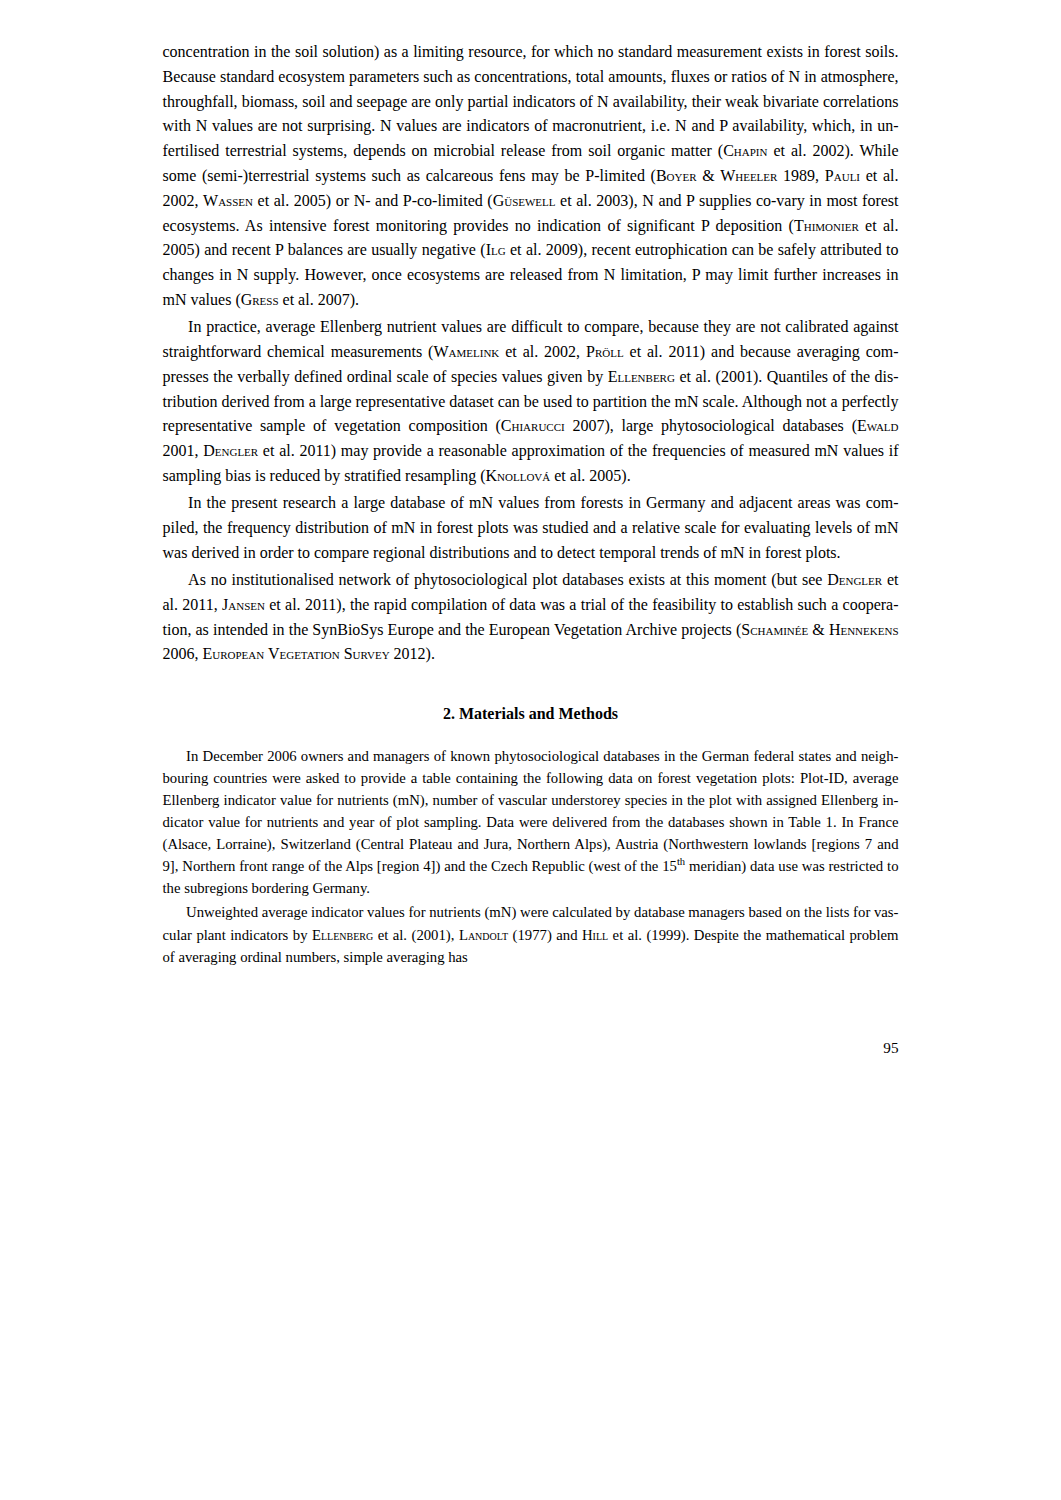concentration in the soil solution) as a limiting resource, for which no standard measurement exists in forest soils. Because standard ecosystem parameters such as concentrations, total amounts, fluxes or ratios of N in atmosphere, throughfall, biomass, soil and seepage are only partial indicators of N availability, their weak bivariate correlations with N values are not surprising. N values are indicators of macronutrient, i.e. N and P availability, which, in un-fertilised terrestrial systems, depends on microbial release from soil organic matter (Chapin et al. 2002). While some (semi-)terrestrial systems such as calcareous fens may be P-limited (Boyer & Wheeler 1989, Pauli et al. 2002, Wassen et al. 2005) or N- and P-co-limited (Güsewell et al. 2003), N and P supplies co-vary in most forest ecosystems. As intensive forest monitoring provides no indication of significant P deposition (Thimonier et al. 2005) and recent P balances are usually negative (Ilg et al. 2009), recent eutrophication can be safely attributed to changes in N supply. However, once ecosystems are released from N limitation, P may limit further increases in mN values (Gress et al. 2007).
In practice, average Ellenberg nutrient values are difficult to compare, because they are not calibrated against straightforward chemical measurements (Wamelink et al. 2002, Pröll et al. 2011) and because averaging compresses the verbally defined ordinal scale of species values given by Ellenberg et al. (2001). Quantiles of the distribution derived from a large representative dataset can be used to partition the mN scale. Although not a perfectly representative sample of vegetation composition (Chiarucci 2007), large phytosociological databases (Ewald 2001, Dengler et al. 2011) may provide a reasonable approximation of the frequencies of measured mN values if sampling bias is reduced by stratified resampling (Knollová et al. 2005).
In the present research a large database of mN values from forests in Germany and adjacent areas was compiled, the frequency distribution of mN in forest plots was studied and a relative scale for evaluating levels of mN was derived in order to compare regional distributions and to detect temporal trends of mN in forest plots.
As no institutionalised network of phytosociological plot databases exists at this moment (but see Dengler et al. 2011, Jansen et al. 2011), the rapid compilation of data was a trial of the feasibility to establish such a cooperation, as intended in the SynBioSys Europe and the European Vegetation Archive projects (Schaminée & Hennekens 2006, European Vegetation Survey 2012).
2. Materials and Methods
In December 2006 owners and managers of known phytosociological databases in the German federal states and neighbouring countries were asked to provide a table containing the following data on forest vegetation plots: Plot-ID, average Ellenberg indicator value for nutrients (mN), number of vascular understorey species in the plot with assigned Ellenberg indicator value for nutrients and year of plot sampling. Data were delivered from the databases shown in Table 1. In France (Alsace, Lorraine), Switzerland (Central Plateau and Jura, Northern Alps), Austria (Northwestern lowlands [regions 7 and 9], Northern front range of the Alps [region 4]) and the Czech Republic (west of the 15th meridian) data use was restricted to the subregions bordering Germany.
Unweighted average indicator values for nutrients (mN) were calculated by database managers based on the lists for vascular plant indicators by Ellenberg et al. (2001), Landolt (1977) and Hill et al. (1999). Despite the mathematical problem of averaging ordinal numbers, simple averaging has
95